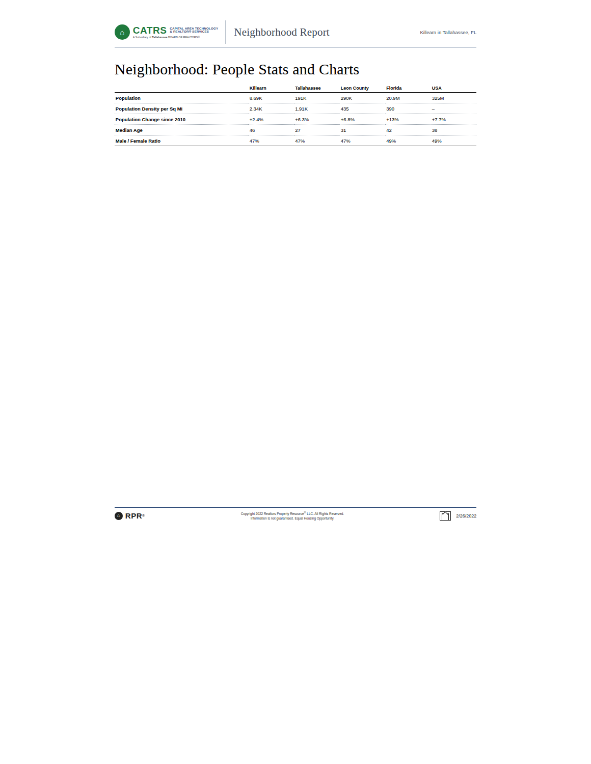⌂
CATRS CAPITAL AREA TECHNOLOGY & REALTOR® SERVICES
A Subsidiary of Tallahassee BOARD OF REALTORS®
Neighborhood Report
Killearn in Tallahassee, FL
Neighborhood: People Stats and Charts
| | Killearn | Tallahassee | Leon County | Florida | USA |
| --- | --- | --- | --- | --- | --- |
| Population | 8.69K | 191K | 290K | 20.9M | 325M |
| Population Density per Sq Mi | 2.34K | 1.91K | 435 | 390 | – |
| Population Change since 2010 | +2.4% | +6.3% | +6.8% | +13% | +7.7% |
| Median Age | 46 | 27 | 31 | 42 | 38 |
| Male / Female Ratio | 47% | 47% | 47% | 49% | 49% |
⌂RPR®
Copyright 2022 Realtors Property Resource® LLC. All Rights Reserved.
Information is not guaranteed. Equal Housing Opportunity.
2/26/2022